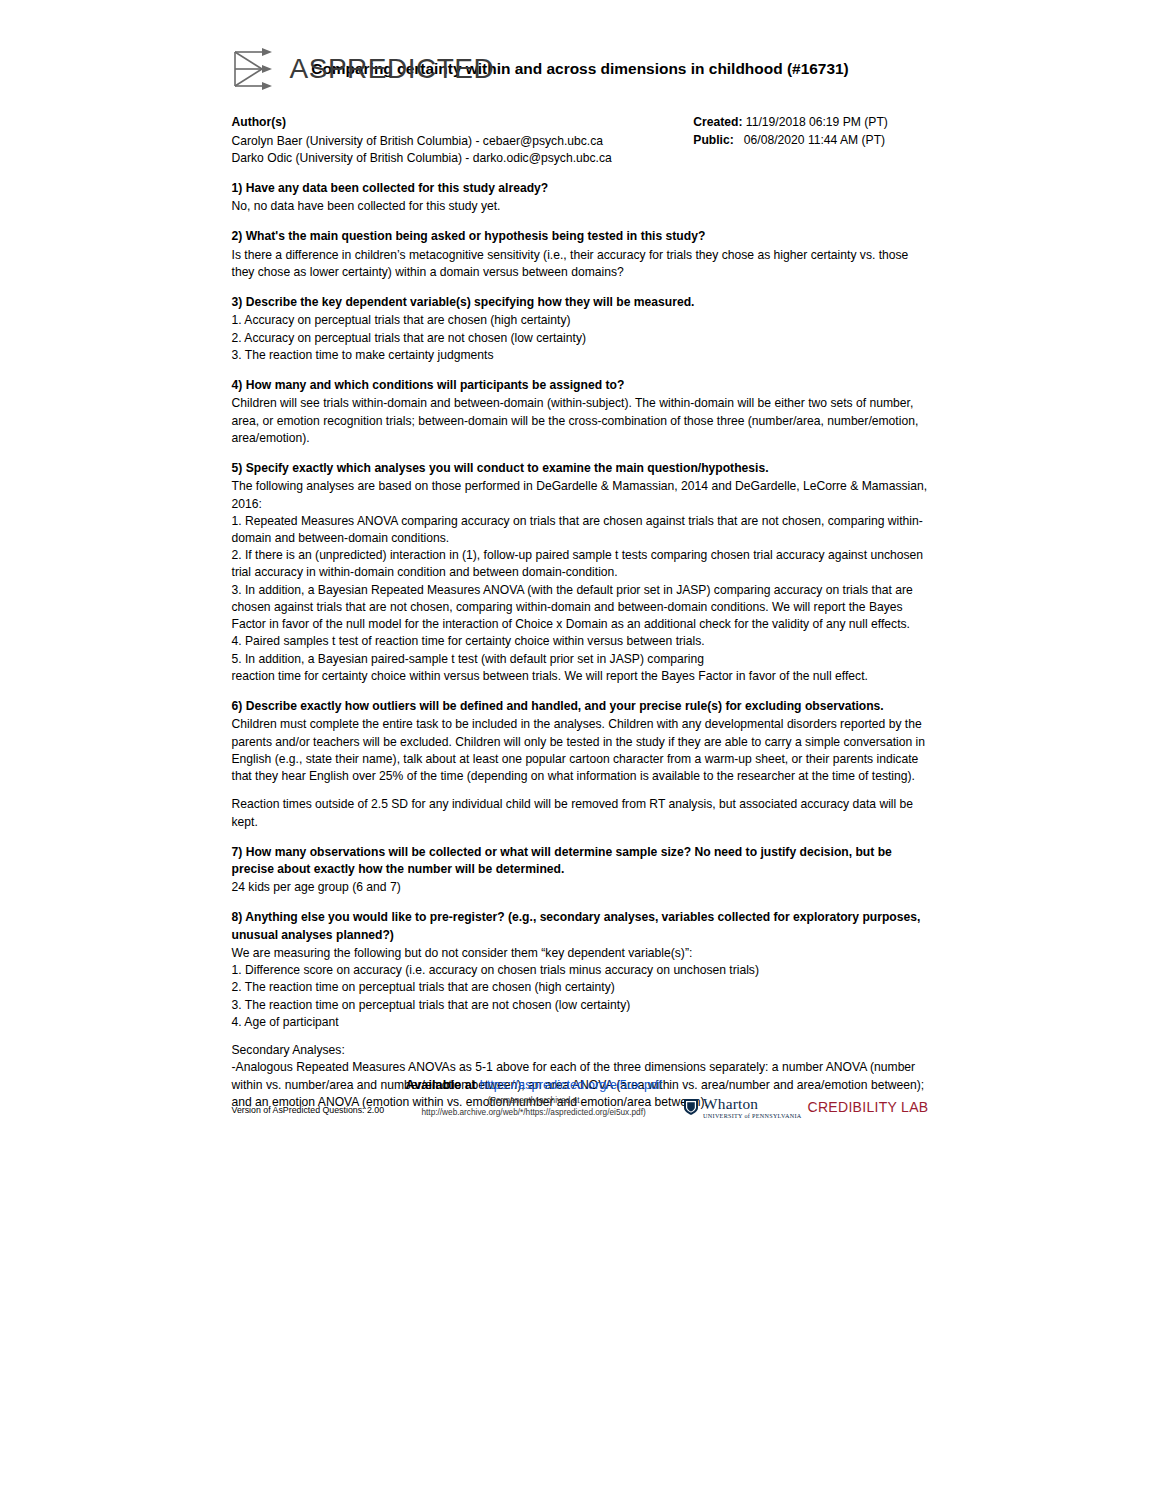AS PREDICTED
Comparing certainty within and across dimensions in childhood (#16731)
Created: 11/19/2018 06:19 PM (PT)
Public: 06/08/2020 11:44 AM (PT)
Author(s)
Carolyn Baer (University of British Columbia) - cebaer@psych.ubc.ca
Darko Odic (University of British Columbia) - darko.odic@psych.ubc.ca
1) Have any data been collected for this study already?
No, no data have been collected for this study yet.
2) What's the main question being asked or hypothesis being tested in this study?
Is there a difference in children’s metacognitive sensitivity (i.e., their accuracy for trials they chose as higher certainty vs. those they chose as lower certainty) within a domain versus between domains?
3) Describe the key dependent variable(s) specifying how they will be measured.
1. Accuracy on perceptual trials that are chosen (high certainty)
2. Accuracy on perceptual trials that are not chosen (low certainty)
3. The reaction time to make certainty judgments
4) How many and which conditions will participants be assigned to?
Children will see trials within-domain and between-domain (within-subject). The within-domain will be either two sets of number, area, or emotion recognition trials; between-domain will be the cross-combination of those three (number/area, number/emotion, area/emotion).
5) Specify exactly which analyses you will conduct to examine the main question/hypothesis.
The following analyses are based on those performed in DeGardelle & Mamassian, 2014 and DeGardelle, LeCorre & Mamassian, 2016:
1. Repeated Measures ANOVA comparing accuracy on trials that are chosen against trials that are not chosen, comparing within-domain and between-domain conditions.
2. If there is an (unpredicted) interaction in (1), follow-up paired sample t tests comparing chosen trial accuracy against unchosen trial accuracy in within-domain condition and between domain-condition.
3. In addition, a Bayesian Repeated Measures ANOVA (with the default prior set in JASP) comparing accuracy on trials that are chosen against trials that are not chosen, comparing within-domain and between-domain conditions. We will report the Bayes Factor in favor of the null model for the interaction of Choice x Domain as an additional check for the validity of any null effects.
4. Paired samples t test of reaction time for certainty choice within versus between trials.
5. In addition, a Bayesian paired-sample t test (with default prior set in JASP) comparing
reaction time for certainty choice within versus between trials. We will report the Bayes Factor in favor of the null effect.
6) Describe exactly how outliers will be defined and handled, and your precise rule(s) for excluding observations.
Children must complete the entire task to be included in the analyses. Children with any developmental disorders reported by the parents and/or teachers will be excluded. Children will only be tested in the study if they are able to carry a simple conversation in English (e.g., state their name), talk about at least one popular cartoon character from a warm-up sheet, or their parents indicate that they hear English over 25% of the time (depending on what information is available to the researcher at the time of testing).
Reaction times outside of 2.5 SD for any individual child will be removed from RT analysis, but associated accuracy data will be kept.
7) How many observations will be collected or what will determine sample size? No need to justify decision, but be precise about exactly how the number will be determined.
24 kids per age group (6 and 7)
8) Anything else you would like to pre-register? (e.g., secondary analyses, variables collected for exploratory purposes, unusual analyses planned?)
We are measuring the following but do not consider them “key dependent variable(s)”:
1. Difference score on accuracy (i.e. accuracy on chosen trials minus accuracy on unchosen trials)
2. The reaction time on perceptual trials that are chosen (high certainty)
3. The reaction time on perceptual trials that are not chosen (low certainty)
4. Age of participant
Secondary Analyses:
-Analogous Repeated Measures ANOVAs as 5-1 above for each of the three dimensions separately: a number ANOVA (number within vs. number/area and number/emotion between); an area ANOVA (area within vs. area/number and area/emotion between); and an emotion ANOVA (emotion within vs. emotion/number and emotion/area between).
Version of AsPredicted Questions: 2.00
Available at https://aspredicted.org/ei5ux.pdf
(Permanently archived at http://web.archive.org/web/*/https://aspredicted.org/ei5ux.pdf)
Wharton UNIVERSITY of PENNSYLVANIA
CREDIBILITY LAB